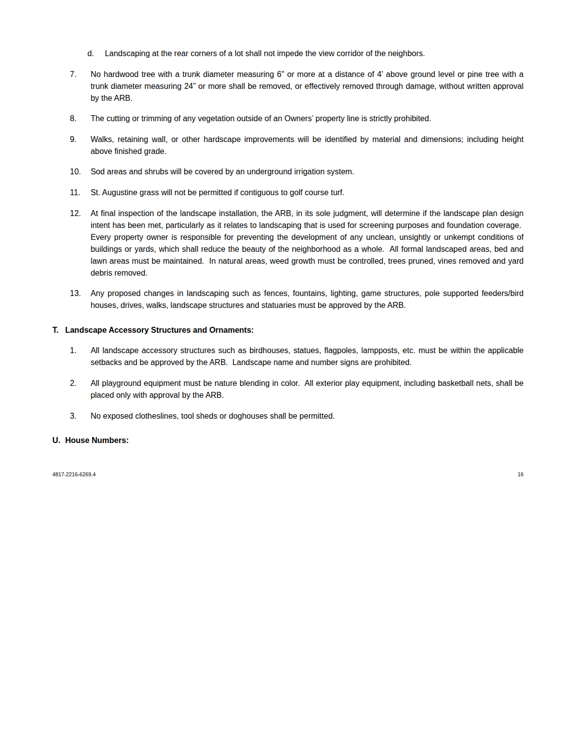d. Landscaping at the rear corners of a lot shall not impede the view corridor of the neighbors.
7. No hardwood tree with a trunk diameter measuring 6" or more at a distance of 4' above ground level or pine tree with a trunk diameter measuring 24” or more shall be removed, or effectively removed through damage, without written approval by the ARB.
8. The cutting or trimming of any vegetation outside of an Owners’ property line is strictly prohibited.
9. Walks, retaining wall, or other hardscape improvements will be identified by material and dimensions; including height above finished grade.
10. Sod areas and shrubs will be covered by an underground irrigation system.
11. St. Augustine grass will not be permitted if contiguous to golf course turf.
12. At final inspection of the landscape installation, the ARB, in its sole judgment, will determine if the landscape plan design intent has been met, particularly as it relates to landscaping that is used for screening purposes and foundation coverage. Every property owner is responsible for preventing the development of any unclean, unsightly or unkempt conditions of buildings or yards, which shall reduce the beauty of the neighborhood as a whole. All formal landscaped areas, bed and lawn areas must be maintained. In natural areas, weed growth must be controlled, trees pruned, vines removed and yard debris removed.
13. Any proposed changes in landscaping such as fences, fountains, lighting, game structures, pole supported feeders/bird houses, drives, walks, landscape structures and statuaries must be approved by the ARB.
T. Landscape Accessory Structures and Ornaments:
1. All landscape accessory structures such as birdhouses, statues, flagpoles, lampposts, etc. must be within the applicable setbacks and be approved by the ARB. Landscape name and number signs are prohibited.
2. All playground equipment must be nature blending in color. All exterior play equipment, including basketball nets, shall be placed only with approval by the ARB.
3. No exposed clotheslines, tool sheds or doghouses shall be permitted.
U. House Numbers:
4817-2216-6269.4 16